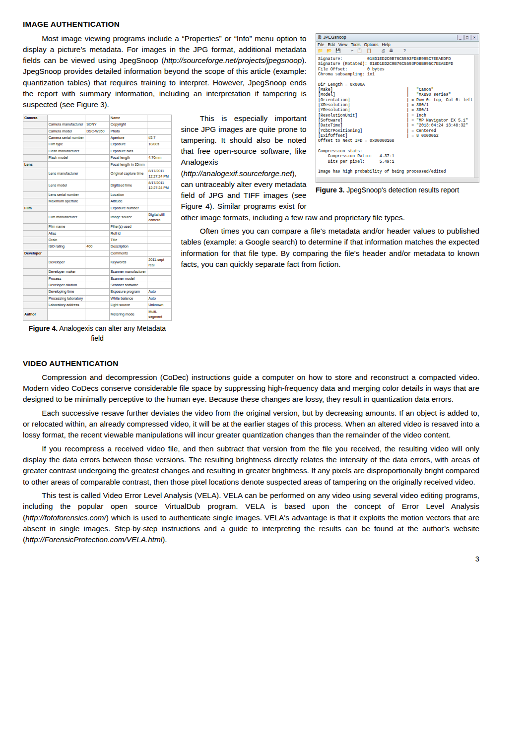IMAGE AUTHENTICATION
🖹 JPEGsnoop _□✕
File Edit View Tools Options Help
📁 📂 💾 ✂ 📋 📋 🖨 🖶 ?
Signature: 018D1ED2C0B76C5593FD8B995C7EEAEDFD Signature (Rotated): 018D1ED2C0B76C5593FD8B995C7EEAEDFD File Offset: 0 bytes Chroma subsampling: 1x1 Dir Length = 0x000A [Make] | = "Canon" [Model] | = "MX890 series" [Orientation] | = Row 0: top, Col 0: left [XResolution] | = 300/1 [YResolution] | = 300/1 [ResolutionUnit] | = Inch [Software] | = "MP Navigator EX 5.1" [DateTime] | = "2013:04:24 13:48:32" [YCbCrPositioning] | = Centered [ExifOffset] | = 8 0x00052 Offset to Next IFD = 0x00000168 Compression stats: Compression Ratio: 4.37:1 Bits per pixel: 5.49:1 Image has high probability of being processed/edited
Figure 3. JpegSnoop's detection results report
Most image viewing programs include a “Properties” or “Info” menu option to display a picture’s metadata. For images in the JPG format, additional metadata fields can be viewed using JpegSnoop (http://sourceforge.net/projects/jpegsnoop). JpegSnoop provides detailed information beyond the scope of this article (example: quantization tables) that requires training to interpret. However, JpegSnoop ends the report with summary information, including an interpretation if tampering is suspected (see Figure 3).
| Camera | | | Name | |
| | Camera manufacturer | SONY | Copyright | |
| | Camera model | DSC-W350 | Photo | |
| | Camera serial number | | Aperture | f/2.7 |
| | Film type | | Exposure | 10/80s |
| | Flash manufacturer | | Exposure bias | |
| | Flash model | | Focal length | 4.70mm |
| Lens | | | Focal length in 35mm | |
| | Lens manufacturer | | Original capture time | 8/17/2011 12:27:24 PM |
| | Lens model | | Digitized time | 8/17/2011 12:27:24 PM |
| | Lens serial number | | Location | |
| | Maximum aperture | | Altitude | |
| Film | | | Exposure number | |
| | Film manufacturer | | Image source | Digital still camera |
| | Film name | | Filter(s) used | |
| | Alias | | Roll id | |
| | Grain | | Title | |
| | ISO rating | 400 | Description | |
| Developer | | | Comments | |
| | Developer | | Keywords | 2011-sept real |
| | Developer maker | | Scanner manufacturer | |
| | Process | | Scanner model | |
| | Developer dilution | | Scanner software | |
| | Developing time | | Exposure program | Auto |
| | Processing laboratory | | White balance | Auto |
| | Laboratory address | | Light source | Unknown |
| Author | | | Metering mode | Multi-segment |
Figure 4. Analogexis can alter any Metadata field
This is especially important since JPG images are quite prone to tampering. It should also be noted that free open-source software, like Analogexis (http://analogexif.sourceforge.net), can untraceably alter every metadata field of JPG and TIFF images (see Figure 4). Similar programs exist for other image formats, including a few raw and proprietary file types.
Often times you can compare a file's metadata and/or header values to published tables (example: a Google search) to determine if that information matches the expected information for that file type. By comparing the file's header and/or metadata to known facts, you can quickly separate fact from fiction.
VIDEO AUTHENTICATION
Compression and decompression (CoDec) instructions guide a computer on how to store and reconstruct a compacted video. Modern video CoDecs conserve considerable file space by suppressing high-frequency data and merging color details in ways that are designed to be minimally perceptive to the human eye. Because these changes are lossy, they result in quantization data errors.
Each successive resave further deviates the video from the original version, but by decreasing amounts. If an object is added to, or relocated within, an already compressed video, it will be at the earlier stages of this process. When an altered video is resaved into a lossy format, the recent viewable manipulations will incur greater quantization changes than the remainder of the video content.
If you recompress a received video file, and then subtract that version from the file you received, the resulting video will only display the data errors between those versions. The resulting brightness directly relates the intensity of the data errors, with areas of greater contrast undergoing the greatest changes and resulting in greater brightness. If any pixels are disproportionally bright compared to other areas of comparable contrast, then those pixel locations denote suspected areas of tampering on the originally received video.
This test is called Video Error Level Analysis (VELA). VELA can be performed on any video using several video editing programs, including the popular open source VirtualDub program. VELA is based upon the concept of Error Level Analysis (http://fotoforensics.com/) which is used to authenticate single images. VELA's advantage is that it exploits the motion vectors that are absent in single images. Step-by-step instructions and a guide to interpreting the results can be found at the author’s website (http://ForensicProtection.com/VELA.html).
3